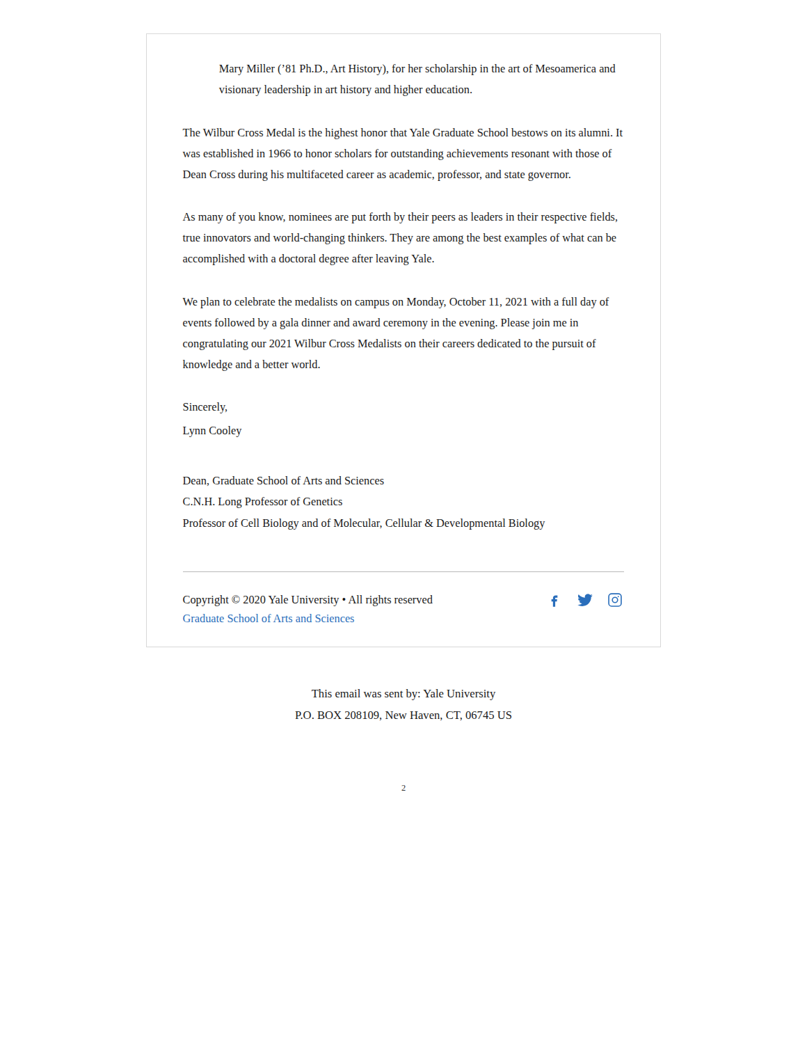Mary Miller (’81 Ph.D., Art History), for her scholarship in the art of Mesoamerica and visionary leadership in art history and higher education.
The Wilbur Cross Medal is the highest honor that Yale Graduate School bestows on its alumni. It was established in 1966 to honor scholars for outstanding achievements resonant with those of Dean Cross during his multifaceted career as academic, professor, and state governor.
As many of you know, nominees are put forth by their peers as leaders in their respective fields, true innovators and world-changing thinkers. They are among the best examples of what can be accomplished with a doctoral degree after leaving Yale.
We plan to celebrate the medalists on campus on Monday, October 11, 2021 with a full day of events followed by a gala dinner and award ceremony in the evening. Please join me in congratulating our 2021 Wilbur Cross Medalists on their careers dedicated to the pursuit of knowledge and a better world.
Sincerely,
Lynn Cooley
Dean, Graduate School of Arts and Sciences C.N.H. Long Professor of Genetics Professor of Cell Biology and of Molecular, Cellular & Developmental Biology
Copyright © 2020 Yale University • All rights reserved
Graduate School of Arts and Sciences
This email was sent by: Yale University
P.O. BOX 208109, New Haven, CT, 06745 US
2